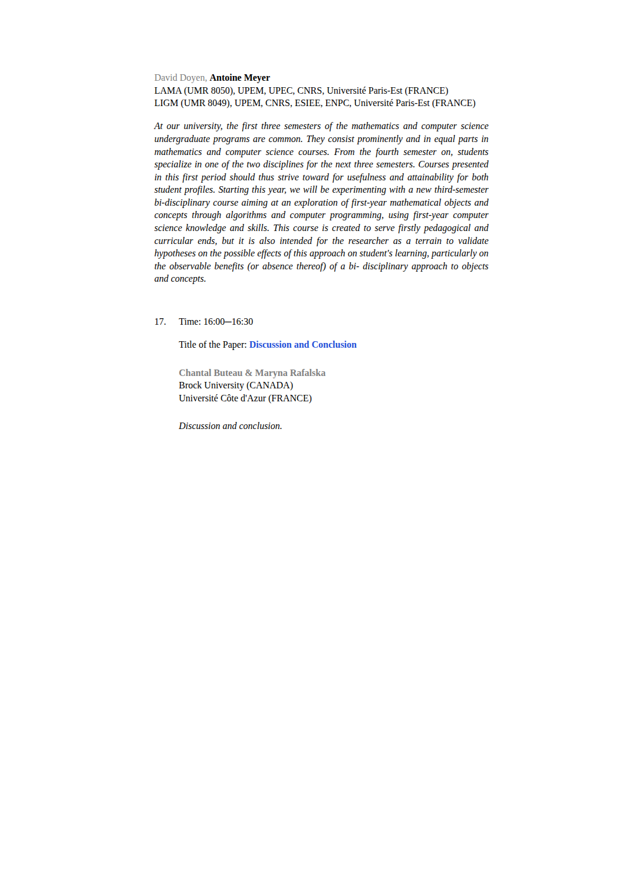David Doyen, Antoine Meyer
LAMA (UMR 8050), UPEM, UPEC, CNRS, Université Paris-Est (FRANCE)
LIGM (UMR 8049), UPEM, CNRS, ESIEE, ENPC, Université Paris-Est (FRANCE)
At our university, the first three semesters of the mathematics and computer science undergraduate programs are common. They consist prominently and in equal parts in mathematics and computer science courses. From the fourth semester on, students specialize in one of the two disciplines for the next three semesters. Courses presented in this first period should thus strive toward for usefulness and attainability for both student profiles. Starting this year, we will be experimenting with a new third-semester bi-disciplinary course aiming at an exploration of first-year mathematical objects and concepts through algorithms and computer programming, using first-year computer science knowledge and skills. This course is created to serve firstly pedagogical and curricular ends, but it is also intended for the researcher as a terrain to validate hypotheses on the possible effects of this approach on student's learning, particularly on the observable benefits (or absence thereof) of a bi- disciplinary approach to objects and concepts.
Time: 16:00─16:30
Title of the Paper: Discussion and Conclusion
Chantal Buteau & Maryna Rafalska
Brock University (CANADA)
Université Côte d'Azur (FRANCE)
Discussion and conclusion.